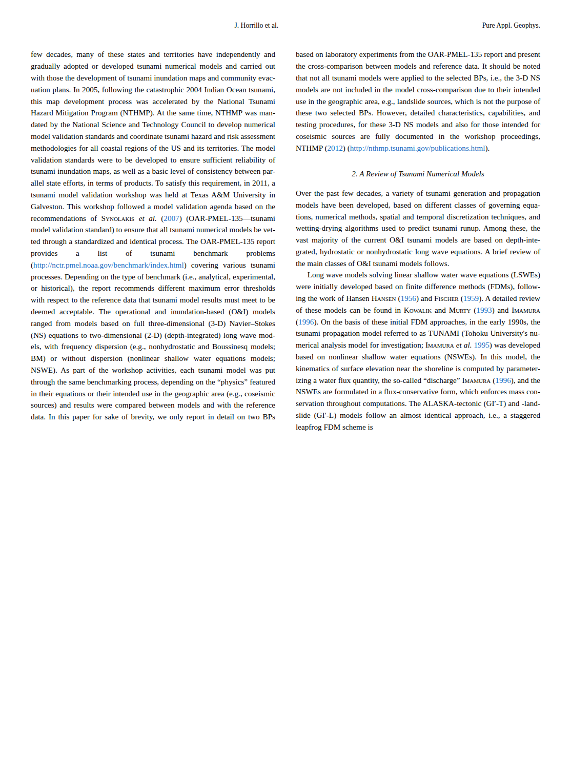J. Horrillo et al. Pure Appl. Geophys.
few decades, many of these states and territories have independently and gradually adopted or developed tsunami numerical models and carried out with those the development of tsunami inundation maps and community evacuation plans. In 2005, following the catastrophic 2004 Indian Ocean tsunami, this map development process was accelerated by the National Tsunami Hazard Mitigation Program (NTHMP). At the same time, NTHMP was mandated by the National Science and Technology Council to develop numerical model validation standards and coordinate tsunami hazard and risk assessment methodologies for all coastal regions of the US and its territories. The model validation standards were to be developed to ensure sufficient reliability of tsunami inundation maps, as well as a basic level of consistency between parallel state efforts, in terms of products. To satisfy this requirement, in 2011, a tsunami model validation workshop was held at Texas A&M University in Galveston. This workshop followed a model validation agenda based on the recommendations of Synolakis et al. (2007) (OAR-PMEL-135—tsunami model validation standard) to ensure that all tsunami numerical models be vetted through a standardized and identical process. The OAR-PMEL-135 report provides a list of tsunami benchmark problems (http://nctr.pmel.noaa.gov/benchmark/index.html) covering various tsunami processes. Depending on the type of benchmark (i.e., analytical, experimental, or historical), the report recommends different maximum error thresholds with respect to the reference data that tsunami model results must meet to be deemed acceptable. The operational and inundation-based (O&I) models ranged from models based on full three-dimensional (3-D) Navier–Stokes (NS) equations to two-dimensional (2-D) (depth-integrated) long wave models, with frequency dispersion (e.g., nonhydrostatic and Boussinesq models; BM) or without dispersion (nonlinear shallow water equations models; NSWE). As part of the workshop activities, each tsunami model was put through the same benchmarking process, depending on the “physics” featured in their equations or their intended use in the geographic area (e.g., coseismic sources) and results were compared between models and with the reference data. In this paper for sake of brevity, we only report in detail on two BPs based on laboratory experiments from the OAR-PMEL-135 report and present the cross-comparison between models and reference data. It should be noted that not all tsunami models were applied to the selected BPs, i.e., the 3-D NS models are not included in the model cross-comparison due to their intended use in the geographic area, e.g., landslide sources, which is not the purpose of these two selected BPs. However, detailed characteristics, capabilities, and testing procedures, for these 3-D NS models and also for those intended for coseismic sources are fully documented in the workshop proceedings, NTHMP (2012) (http://nthmp.tsunami.gov/publications.html).
2. A Review of Tsunami Numerical Models
Over the past few decades, a variety of tsunami generation and propagation models have been developed, based on different classes of governing equations, numerical methods, spatial and temporal discretization techniques, and wetting-drying algorithms used to predict tsunami runup. Among these, the vast majority of the current O&I tsunami models are based on depth-integrated, hydrostatic or nonhydrostatic long wave equations. A brief review of the main classes of O&I tsunami models follows.
Long wave models solving linear shallow water wave equations (LSWEs) were initially developed based on finite difference methods (FDMs), following the work of Hansen Hansen (1956) and Fischer (1959). A detailed review of these models can be found in Kowalik and Murty (1993) and Imamura (1996). On the basis of these initial FDM approaches, in the early 1990s, the tsunami propagation model referred to as TUNAMI (Tohoku University's numerical analysis model for investigation; Imamura et al. 1995) was developed based on nonlinear shallow water equations (NSWEs). In this model, the kinematics of surface elevation near the shoreline is computed by parameterizing a water flux quantity, the so-called “discharge” Imamura (1996), and the NSWEs are formulated in a flux-conservative form, which enforces mass conservation throughout computations. The ALASKA-tectonic (GI′-T) and -landslide (GI′-L) models follow an almost identical approach, i.e., a staggered leapfrog FDM scheme is